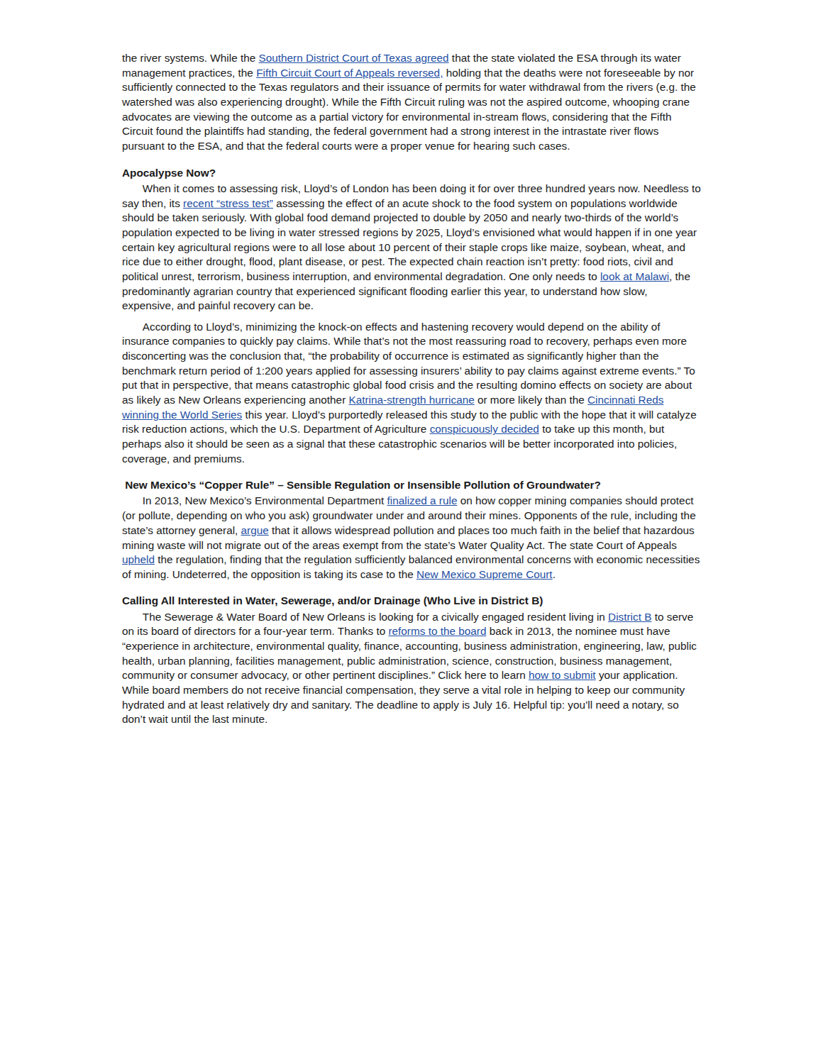the river systems. While the Southern District Court of Texas agreed that the state violated the ESA through its water management practices, the Fifth Circuit Court of Appeals reversed, holding that the deaths were not foreseeable by nor sufficiently connected to the Texas regulators and their issuance of permits for water withdrawal from the rivers (e.g. the watershed was also experiencing drought). While the Fifth Circuit ruling was not the aspired outcome, whooping crane advocates are viewing the outcome as a partial victory for environmental in-stream flows, considering that the Fifth Circuit found the plaintiffs had standing, the federal government had a strong interest in the intrastate river flows pursuant to the ESA, and that the federal courts were a proper venue for hearing such cases.
Apocalypse Now?
When it comes to assessing risk, Lloyd’s of London has been doing it for over three hundred years now. Needless to say then, its recent “stress test” assessing the effect of an acute shock to the food system on populations worldwide should be taken seriously. With global food demand projected to double by 2050 and nearly two-thirds of the world’s population expected to be living in water stressed regions by 2025, Lloyd’s envisioned what would happen if in one year certain key agricultural regions were to all lose about 10 percent of their staple crops like maize, soybean, wheat, and rice due to either drought, flood, plant disease, or pest. The expected chain reaction isn’t pretty: food riots, civil and political unrest, terrorism, business interruption, and environmental degradation. One only needs to look at Malawi, the predominantly agrarian country that experienced significant flooding earlier this year, to understand how slow, expensive, and painful recovery can be.
According to Lloyd’s, minimizing the knock-on effects and hastening recovery would depend on the ability of insurance companies to quickly pay claims. While that’s not the most reassuring road to recovery, perhaps even more disconcerting was the conclusion that, “the probability of occurrence is estimated as significantly higher than the benchmark return period of 1:200 years applied for assessing insurers’ ability to pay claims against extreme events.” To put that in perspective, that means catastrophic global food crisis and the resulting domino effects on society are about as likely as New Orleans experiencing another Katrina-strength hurricane or more likely than the Cincinnati Reds winning the World Series this year. Lloyd’s purportedly released this study to the public with the hope that it will catalyze risk reduction actions, which the U.S. Department of Agriculture conspicuously decided to take up this month, but perhaps also it should be seen as a signal that these catastrophic scenarios will be better incorporated into policies, coverage, and premiums.
New Mexico’s “Copper Rule” – Sensible Regulation or Insensible Pollution of Groundwater?
In 2013, New Mexico’s Environmental Department finalized a rule on how copper mining companies should protect (or pollute, depending on who you ask) groundwater under and around their mines. Opponents of the rule, including the state’s attorney general, argue that it allows widespread pollution and places too much faith in the belief that hazardous mining waste will not migrate out of the areas exempt from the state’s Water Quality Act. The state Court of Appeals upheld the regulation, finding that the regulation sufficiently balanced environmental concerns with economic necessities of mining. Undeterred, the opposition is taking its case to the New Mexico Supreme Court.
Calling All Interested in Water, Sewerage, and/or Drainage (Who Live in District B)
The Sewerage & Water Board of New Orleans is looking for a civically engaged resident living in District B to serve on its board of directors for a four-year term. Thanks to reforms to the board back in 2013, the nominee must have “experience in architecture, environmental quality, finance, accounting, business administration, engineering, law, public health, urban planning, facilities management, public administration, science, construction, business management, community or consumer advocacy, or other pertinent disciplines.” Click here to learn how to submit your application. While board members do not receive financial compensation, they serve a vital role in helping to keep our community hydrated and at least relatively dry and sanitary. The deadline to apply is July 16. Helpful tip: you’ll need a notary, so don’t wait until the last minute.